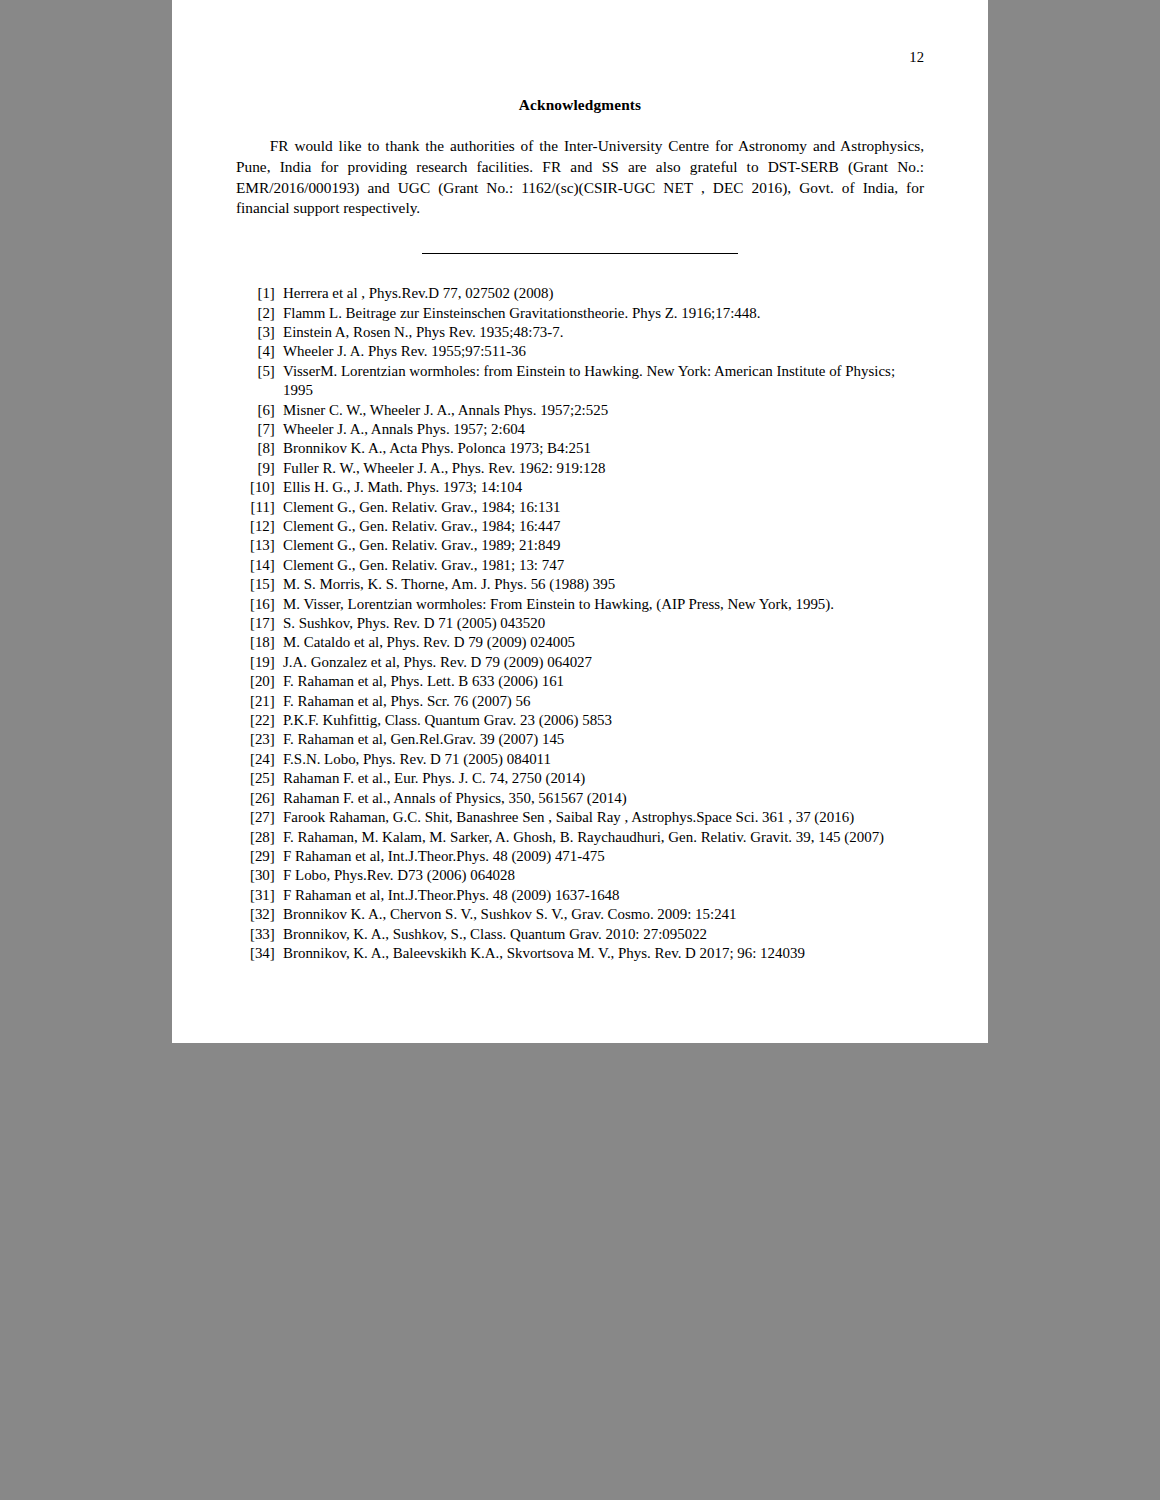12
Acknowledgments
FR would like to thank the authorities of the Inter-University Centre for Astronomy and Astrophysics, Pune, India for providing research facilities. FR and SS are also grateful to DST-SERB (Grant No.: EMR/2016/000193) and UGC (Grant No.: 1162/(sc)(CSIR-UGC NET , DEC 2016), Govt. of India, for financial support respectively.
[1] Herrera et al , Phys.Rev.D 77, 027502 (2008)
[2] Flamm L. Beitrage zur Einsteinschen Gravitationstheorie. Phys Z. 1916;17:448.
[3] Einstein A, Rosen N., Phys Rev. 1935;48:73-7.
[4] Wheeler J. A. Phys Rev. 1955;97:511-36
[5] VisserM. Lorentzian wormholes: from Einstein to Hawking. New York: American Institute of Physics; 1995
[6] Misner C. W., Wheeler J. A., Annals Phys. 1957;2:525
[7] Wheeler J. A., Annals Phys. 1957; 2:604
[8] Bronnikov K. A., Acta Phys. Polonca 1973; B4:251
[9] Fuller R. W., Wheeler J. A., Phys. Rev. 1962: 919:128
[10] Ellis H. G., J. Math. Phys. 1973; 14:104
[11] Clement G., Gen. Relativ. Grav., 1984; 16:131
[12] Clement G., Gen. Relativ. Grav., 1984; 16:447
[13] Clement G., Gen. Relativ. Grav., 1989; 21:849
[14] Clement G., Gen. Relativ. Grav., 1981; 13: 747
[15] M. S. Morris, K. S. Thorne, Am. J. Phys. 56 (1988) 395
[16] M. Visser, Lorentzian wormholes: From Einstein to Hawking, (AIP Press, New York, 1995).
[17] S. Sushkov, Phys. Rev. D 71 (2005) 043520
[18] M. Cataldo et al, Phys. Rev. D 79 (2009) 024005
[19] J.A. Gonzalez et al, Phys. Rev. D 79 (2009) 064027
[20] F. Rahaman et al, Phys. Lett. B 633 (2006) 161
[21] F. Rahaman et al, Phys. Scr. 76 (2007) 56
[22] P.K.F. Kuhfittig, Class. Quantum Grav. 23 (2006) 5853
[23] F. Rahaman et al, Gen.Rel.Grav. 39 (2007) 145
[24] F.S.N. Lobo, Phys. Rev. D 71 (2005) 084011
[25] Rahaman F. et al., Eur. Phys. J. C. 74, 2750 (2014)
[26] Rahaman F. et al., Annals of Physics, 350, 561567 (2014)
[27] Farook Rahaman, G.C. Shit, Banashree Sen , Saibal Ray , Astrophys.Space Sci. 361 , 37 (2016)
[28] F. Rahaman, M. Kalam, M. Sarker, A. Ghosh, B. Raychaudhuri, Gen. Relativ. Gravit. 39, 145 (2007)
[29] F Rahaman et al, Int.J.Theor.Phys. 48 (2009) 471-475
[30] F Lobo, Phys.Rev. D73 (2006) 064028
[31] F Rahaman et al, Int.J.Theor.Phys. 48 (2009) 1637-1648
[32] Bronnikov K. A., Chervon S. V., Sushkov S. V., Grav. Cosmo. 2009: 15:241
[33] Bronnikov, K. A., Sushkov, S., Class. Quantum Grav. 2010: 27:095022
[34] Bronnikov, K. A., Baleevskikh K.A., Skvortsova M. V., Phys. Rev. D 2017; 96: 124039